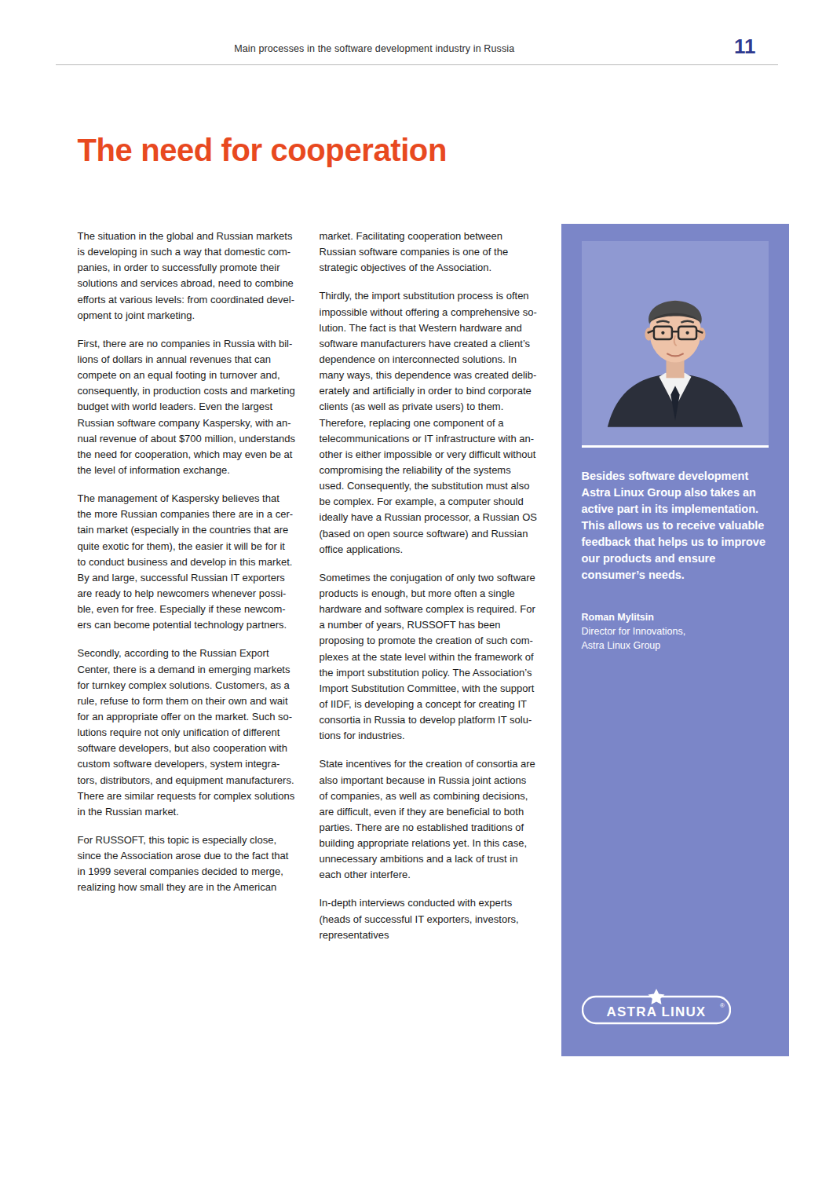Main processes in the software development industry in Russia
11
The need for cooperation
The situation in the global and Russian markets is developing in such a way that domestic companies, in order to successfully promote their solutions and services abroad, need to combine efforts at various levels: from coordinated development to joint marketing.
First, there are no companies in Russia with billions of dollars in annual revenues that can compete on an equal footing in turnover and, consequently, in production costs and marketing budget with world leaders. Even the largest Russian software company Kaspersky, with annual revenue of about $700 million, understands the need for cooperation, which may even be at the level of information exchange.
The management of Kaspersky believes that the more Russian companies there are in a certain market (especially in the countries that are quite exotic for them), the easier it will be for it to conduct business and develop in this market. By and large, successful Russian IT exporters are ready to help newcomers whenever possible, even for free. Especially if these newcomers can become potential technology partners.
Secondly, according to the Russian Export Center, there is a demand in emerging markets for turnkey complex solutions. Customers, as a rule, refuse to form them on their own and wait for an appropriate offer on the market. Such solutions require not only unification of different software developers, but also cooperation with custom software developers, system integrators, distributors, and equipment manufacturers. There are similar requests for complex solutions in the Russian market.
For RUSSOFT, this topic is especially close, since the Association arose due to the fact that in 1999 several companies decided to merge, realizing how small they are in the American
market. Facilitating cooperation between Russian software companies is one of the strategic objectives of the Association.
Thirdly, the import substitution process is often impossible without offering a comprehensive solution. The fact is that Western hardware and software manufacturers have created a client’s dependence on interconnected solutions. In many ways, this dependence was created deliberately and artificially in order to bind corporate clients (as well as private users) to them. Therefore, replacing one component of a telecommunications or IT infrastructure with another is either impossible or very difficult without compromising the reliability of the systems used. Consequently, the substitution must also be complex. For example, a computer should ideally have a Russian processor, a Russian OS (based on open source software) and Russian office applications.
Sometimes the conjugation of only two software products is enough, but more often a single hardware and software complex is required. For a number of years, RUSSOFT has been proposing to promote the creation of such complexes at the state level within the framework of the import substitution policy. The Association’s Import Substitution Committee, with the support of IIDF, is developing a concept for creating IT consortia in Russia to develop platform IT solutions for industries.
State incentives for the creation of consortia are also important because in Russia joint actions of companies, as well as combining decisions, are difficult, even if they are beneficial to both parties. There are no established traditions of building appropriate relations yet. In this case, unnecessary ambitions and a lack of trust in each other interfere.
In-depth interviews conducted with experts (heads of successful IT exporters, investors, representatives
Besides software development Astra Linux Group also takes an active part in its implementation. This allows us to receive valuable feedback that helps us to improve our products and ensure consumer’s needs.
Roman Mylitsin
Director for Innovations,
Astra Linux Group
ASTRA LINUX ®